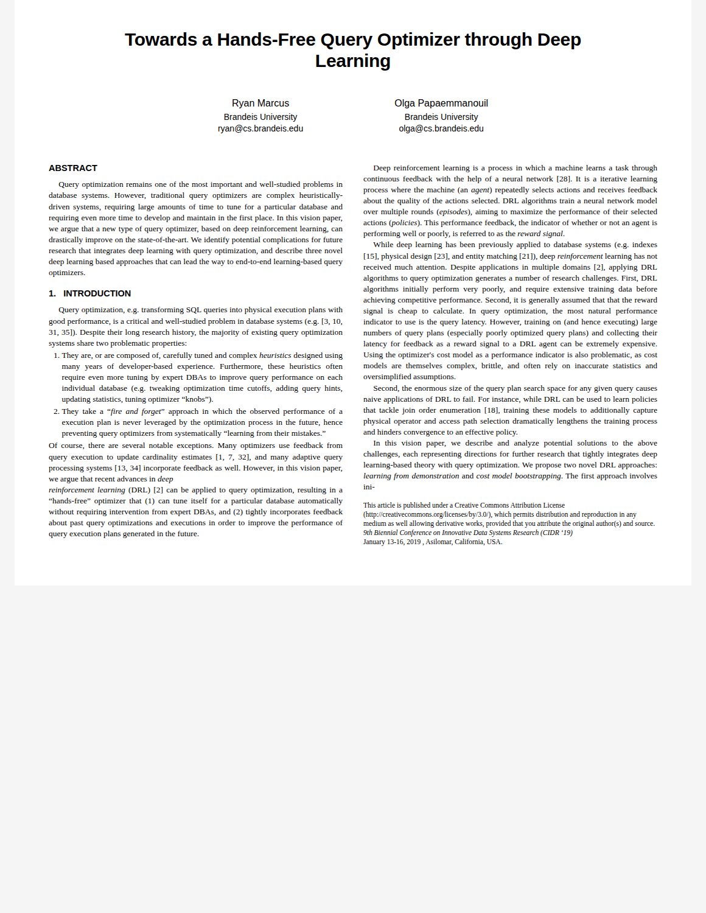Towards a Hands-Free Query Optimizer through Deep
Learning
Ryan Marcus
Brandeis University
ryan@cs.brandeis.edu
Olga Papaemmanouil
Brandeis University
olga@cs.brandeis.edu
ABSTRACT
Query optimization remains one of the most important and well-studied problems in database systems. However, traditional query optimizers are complex heuristically-driven systems, requiring large amounts of time to tune for a particular database and requiring even more time to develop and maintain in the first place. In this vision paper, we argue that a new type of query optimizer, based on deep reinforcement learning, can drastically improve on the state-of-the-art. We identify potential complications for future research that integrates deep learning with query optimization, and describe three novel deep learning based approaches that can lead the way to end-to-end learning-based query optimizers.
1. INTRODUCTION
Query optimization, e.g. transforming SQL queries into physical execution plans with good performance, is a critical and well-studied problem in database systems (e.g. [3, 10, 31, 35]). Despite their long research history, the majority of existing query optimization systems share two problematic properties:
They are, or are composed of, carefully tuned and complex heuristics designed using many years of developer-based experience. Furthermore, these heuristics often require even more tuning by expert DBAs to improve query performance on each individual database (e.g. tweaking optimization time cutoffs, adding query hints, updating statistics, tuning optimizer “knobs”).
They take a “fire and forget” approach in which the observed performance of a execution plan is never leveraged by the optimization process in the future, hence preventing query optimizers from systematically “learning from their mistakes.”
Of course, there are several notable exceptions. Many optimizers use feedback from query execution to update cardinality estimates [1, 7, 32], and many adaptive query processing systems [13, 34] incorporate feedback as well. However, in this vision paper, we argue that recent advances in deep
reinforcement learning (DRL) [2] can be applied to query optimization, resulting in a “hands-free” optimizer that (1) can tune itself for a particular database automatically without requiring intervention from expert DBAs, and (2) tightly incorporates feedback about past query optimizations and executions in order to improve the performance of query execution plans generated in the future.
Deep reinforcement learning is a process in which a machine learns a task through continuous feedback with the help of a neural network [28]. It is a iterative learning process where the machine (an agent) repeatedly selects actions and receives feedback about the quality of the actions selected. DRL algorithms train a neural network model over multiple rounds (episodes), aiming to maximize the performance of their selected actions (policies). This performance feedback, the indicator of whether or not an agent is performing well or poorly, is referred to as the reward signal.
While deep learning has been previously applied to database systems (e.g. indexes [15], physical design [23], and entity matching [21]), deep reinforcement learning has not received much attention. Despite applications in multiple domains [2], applying DRL algorithms to query optimization generates a number of research challenges. First, DRL algorithms initially perform very poorly, and require extensive training data before achieving competitive performance. Second, it is generally assumed that that the reward signal is cheap to calculate. In query optimization, the most natural performance indicator to use is the query latency. However, training on (and hence executing) large numbers of query plans (especially poorly optimized query plans) and collecting their latency for feedback as a reward signal to a DRL agent can be extremely expensive. Using the optimizer's cost model as a performance indicator is also problematic, as cost models are themselves complex, brittle, and often rely on inaccurate statistics and oversimplified assumptions.
Second, the enormous size of the query plan search space for any given query causes naive applications of DRL to fail. For instance, while DRL can be used to learn policies that tackle join order enumeration [18], training these models to additionally capture physical operator and access path selection dramatically lengthens the training process and hinders convergence to an effective policy.
In this vision paper, we describe and analyze potential solutions to the above challenges, each representing directions for further research that tightly integrates deep learning-based theory with query optimization. We propose two novel DRL approaches: learning from demonstration and cost model bootstrapping. The first approach involves ini-
This article is published under a Creative Commons Attribution License (http://creativecommons.org/licenses/by/3.0/), which permits distribution and reproduction in any medium as well allowing derivative works, provided that you attribute the original author(s) and source.
9th Biennial Conference on Innovative Data Systems Research (CIDR ‘19)
January 13-16, 2019 , Asilomar, California, USA.